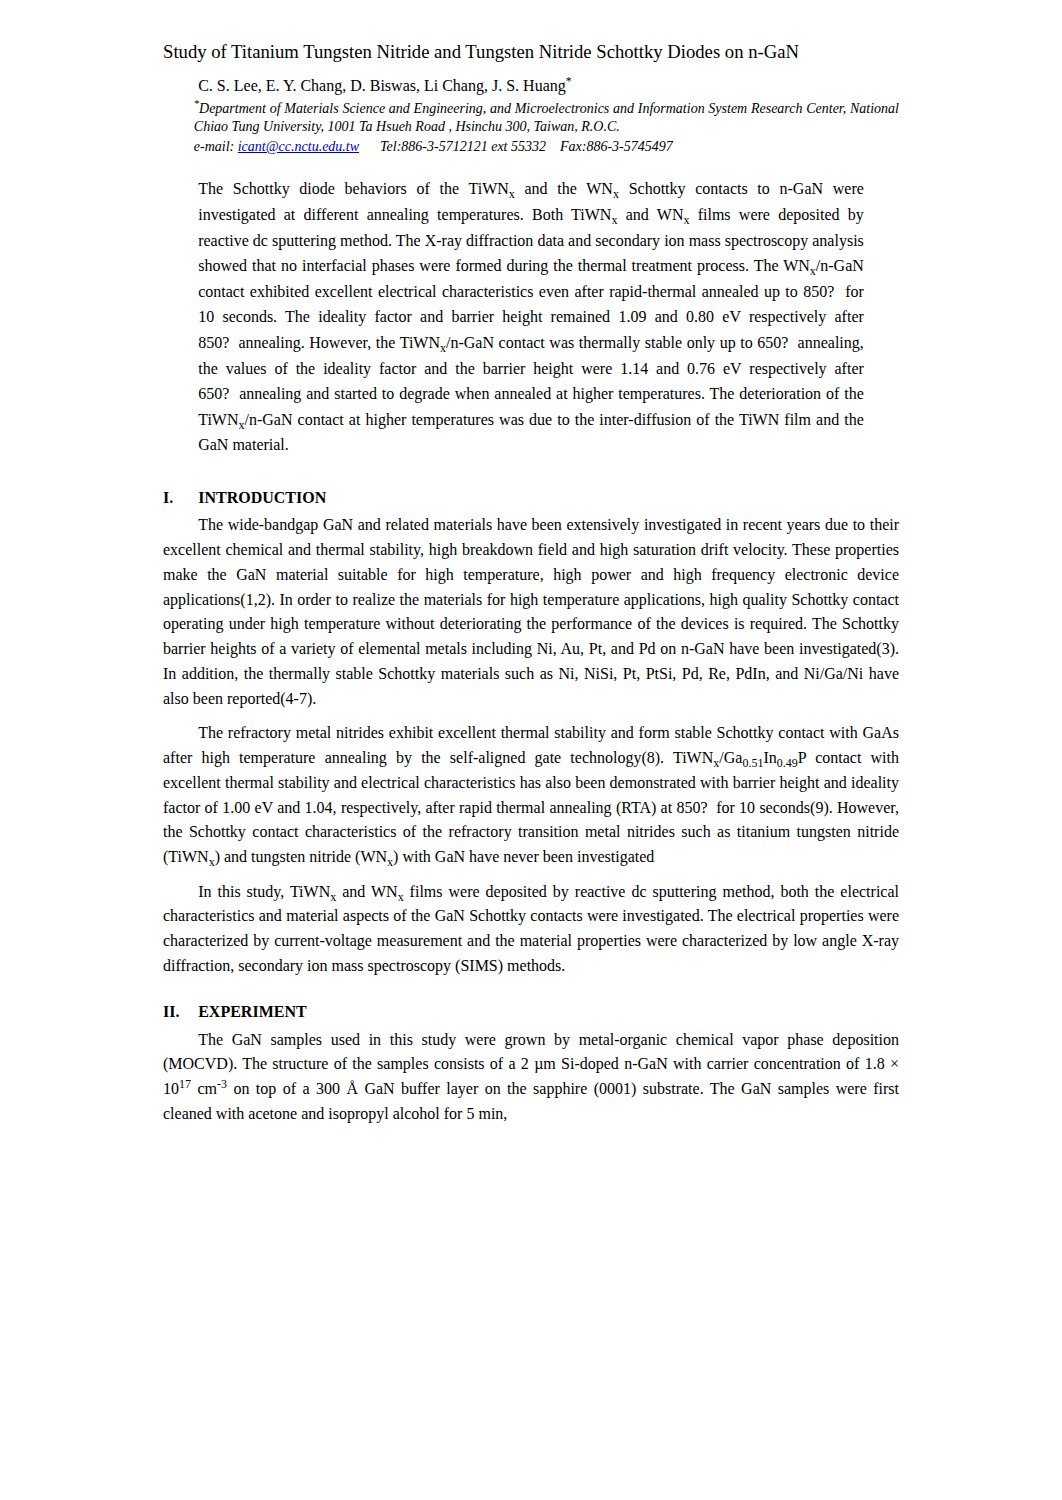Study of Titanium Tungsten Nitride and Tungsten Nitride Schottky Diodes on n-GaN
C. S. Lee, E. Y. Chang, D. Biswas, Li Chang, J. S. Huang*
*Department of Materials Science and Engineering, and Microelectronics and Information System Research Center, National Chiao Tung University, 1001 Ta Hsueh Road , Hsinchu 300, Taiwan, R.O.C.
e-mail: icant@cc.nctu.edu.tw Tel:886-3-5712121 ext 55332 Fax:886-3-5745497
The Schottky diode behaviors of the TiWNx and the WNx Schottky contacts to n-GaN were investigated at different annealing temperatures. Both TiWNx and WNx films were deposited by reactive dc sputtering method. The X-ray diffraction data and secondary ion mass spectroscopy analysis showed that no interfacial phases were formed during the thermal treatment process. The WNx/n-GaN contact exhibited excellent electrical characteristics even after rapid-thermal annealed up to 850? for 10 seconds. The ideality factor and barrier height remained 1.09 and 0.80 eV respectively after 850? annealing. However, the TiWNx/n-GaN contact was thermally stable only up to 650? annealing, the values of the ideality factor and the barrier height were 1.14 and 0.76 eV respectively after 650? annealing and started to degrade when annealed at higher temperatures. The deterioration of the TiWNx/n-GaN contact at higher temperatures was due to the inter-diffusion of the TiWN film and the GaN material.
I. INTRODUCTION
The wide-bandgap GaN and related materials have been extensively investigated in recent years due to their excellent chemical and thermal stability, high breakdown field and high saturation drift velocity. These properties make the GaN material suitable for high temperature, high power and high frequency electronic device applications(1,2). In order to realize the materials for high temperature applications, high quality Schottky contact operating under high temperature without deteriorating the performance of the devices is required. The Schottky barrier heights of a variety of elemental metals including Ni, Au, Pt, and Pd on n-GaN have been investigated(3). In addition, the thermally stable Schottky materials such as Ni, NiSi, Pt, PtSi, Pd, Re, PdIn, and Ni/Ga/Ni have also been reported(4-7).
The refractory metal nitrides exhibit excellent thermal stability and form stable Schottky contact with GaAs after high temperature annealing by the self-aligned gate technology(8). TiWNx/Ga0.51In0.49P contact with excellent thermal stability and electrical characteristics has also been demonstrated with barrier height and ideality factor of 1.00 eV and 1.04, respectively, after rapid thermal annealing (RTA) at 850? for 10 seconds(9). However, the Schottky contact characteristics of the refractory transition metal nitrides such as titanium tungsten nitride (TiWNx) and tungsten nitride (WNx) with GaN have never been investigated
In this study, TiWNx and WNx films were deposited by reactive dc sputtering method, both the electrical characteristics and material aspects of the GaN Schottky contacts were investigated. The electrical properties were characterized by current-voltage measurement and the material properties were characterized by low angle X-ray diffraction, secondary ion mass spectroscopy (SIMS) methods.
II. EXPERIMENT
The GaN samples used in this study were grown by metal-organic chemical vapor phase deposition (MOCVD). The structure of the samples consists of a 2 µm Si-doped n-GaN with carrier concentration of 1.8 × 1017 cm-3 on top of a 300 Å GaN buffer layer on the sapphire (0001) substrate. The GaN samples were first cleaned with acetone and isopropyl alcohol for 5 min,